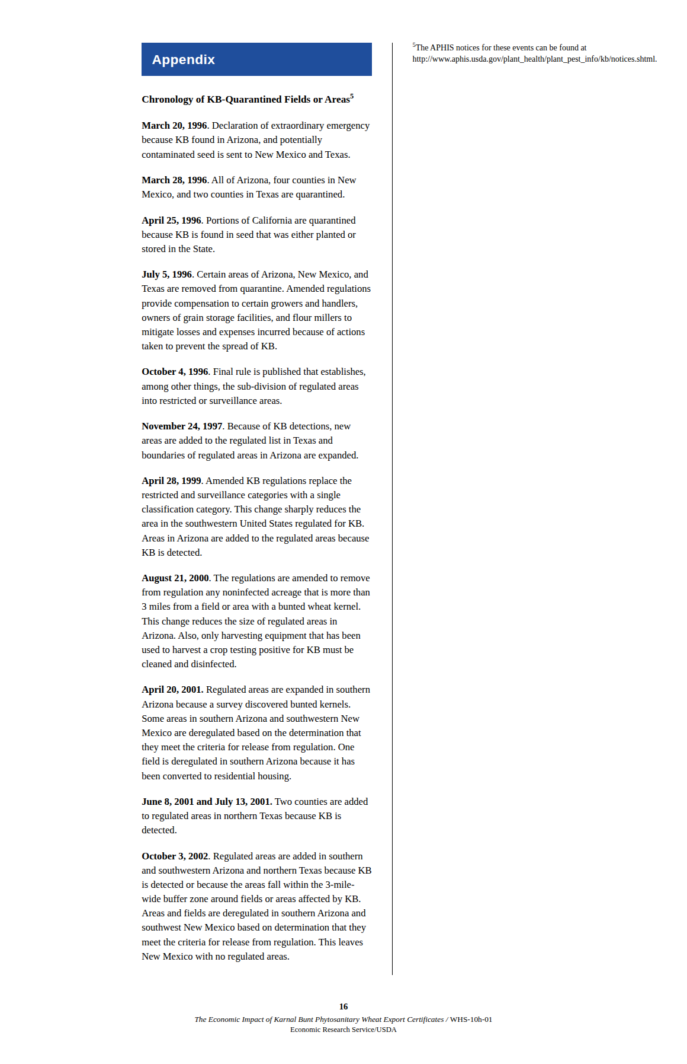Appendix
Chronology of KB-Quarantined Fields or Areas5
March 20, 1996. Declaration of extraordinary emergency because KB found in Arizona, and potentially contaminated seed is sent to New Mexico and Texas.
March 28, 1996. All of Arizona, four counties in New Mexico, and two counties in Texas are quarantined.
April 25, 1996. Portions of California are quarantined because KB is found in seed that was either planted or stored in the State.
July 5, 1996. Certain areas of Arizona, New Mexico, and Texas are removed from quarantine. Amended regulations provide compensation to certain growers and handlers, owners of grain storage facilities, and flour millers to mitigate losses and expenses incurred because of actions taken to prevent the spread of KB.
October 4, 1996. Final rule is published that establishes, among other things, the sub-division of regulated areas into restricted or surveillance areas.
November 24, 1997. Because of KB detections, new areas are added to the regulated list in Texas and boundaries of regulated areas in Arizona are expanded.
April 28, 1999. Amended KB regulations replace the restricted and surveillance categories with a single classification category. This change sharply reduces the area in the southwestern United States regulated for KB. Areas in Arizona are added to the regulated areas because KB is detected.
August 21, 2000. The regulations are amended to remove from regulation any noninfected acreage that is more than 3 miles from a field or area with a bunted wheat kernel. This change reduces the size of regulated areas in Arizona. Also, only harvesting equipment that has been used to harvest a crop testing positive for KB must be cleaned and disinfected.
April 20, 2001. Regulated areas are expanded in southern Arizona because a survey discovered bunted kernels. Some areas in southern Arizona and southwestern New Mexico are deregulated based on the determination that they meet the criteria for release from regulation. One field is deregulated in southern Arizona because it has been converted to residential housing.
June 8, 2001 and July 13, 2001. Two counties are added to regulated areas in northern Texas because KB is detected.
October 3, 2002. Regulated areas are added in southern and southwestern Arizona and northern Texas because KB is detected or because the areas fall within the 3-mile-wide buffer zone around fields or areas affected by KB. Areas and fields are deregulated in southern Arizona and southwest New Mexico based on determination that they meet the criteria for release from regulation. This leaves New Mexico with no regulated areas.
5The APHIS notices for these events can be found at http://www.aphis.usda.gov/plant_health/plant_pest_info/kb/notices.shtml.
16
The Economic Impact of Karnal Bunt Phytosanitary Wheat Export Certificates / WHS-10h-01
Economic Research Service/USDA